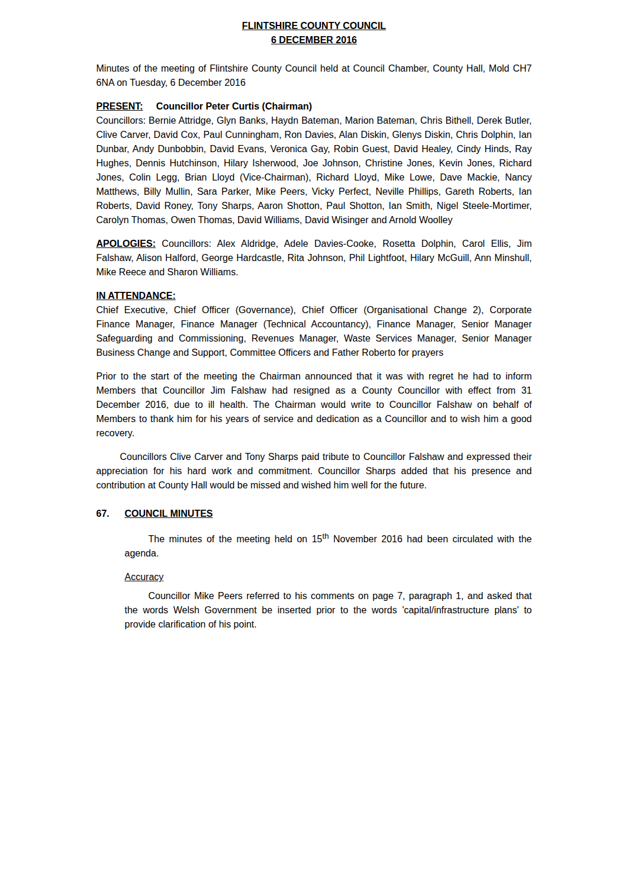FLINTSHIRE COUNTY COUNCIL 6 DECEMBER 2016
Minutes of the meeting of Flintshire County Council held at Council Chamber, County Hall, Mold CH7 6NA on Tuesday, 6 December 2016
PRESENT: Councillor Peter Curtis (Chairman)
Councillors: Bernie Attridge, Glyn Banks, Haydn Bateman, Marion Bateman, Chris Bithell, Derek Butler, Clive Carver, David Cox, Paul Cunningham, Ron Davies, Alan Diskin, Glenys Diskin, Chris Dolphin, Ian Dunbar, Andy Dunbobbin, David Evans, Veronica Gay, Robin Guest, David Healey, Cindy Hinds, Ray Hughes, Dennis Hutchinson, Hilary Isherwood, Joe Johnson, Christine Jones, Kevin Jones, Richard Jones, Colin Legg, Brian Lloyd (Vice-Chairman), Richard Lloyd, Mike Lowe, Dave Mackie, Nancy Matthews, Billy Mullin, Sara Parker, Mike Peers, Vicky Perfect, Neville Phillips, Gareth Roberts, Ian Roberts, David Roney, Tony Sharps, Aaron Shotton, Paul Shotton, Ian Smith, Nigel Steele-Mortimer, Carolyn Thomas, Owen Thomas, David Williams, David Wisinger and Arnold Woolley
APOLOGIES: Councillors: Alex Aldridge, Adele Davies-Cooke, Rosetta Dolphin, Carol Ellis, Jim Falshaw, Alison Halford, George Hardcastle, Rita Johnson, Phil Lightfoot, Hilary McGuill, Ann Minshull, Mike Reece and Sharon Williams.
IN ATTENDANCE:
Chief Executive, Chief Officer (Governance), Chief Officer (Organisational Change 2), Corporate Finance Manager, Finance Manager (Technical Accountancy), Finance Manager, Senior Manager Safeguarding and Commissioning, Revenues Manager, Waste Services Manager, Senior Manager Business Change and Support, Committee Officers and Father Roberto for prayers
Prior to the start of the meeting the Chairman announced that it was with regret he had to inform Members that Councillor Jim Falshaw had resigned as a County Councillor with effect from 31 December 2016, due to ill health. The Chairman would write to Councillor Falshaw on behalf of Members to thank him for his years of service and dedication as a Councillor and to wish him a good recovery.
Councillors Clive Carver and Tony Sharps paid tribute to Councillor Falshaw and expressed their appreciation for his hard work and commitment. Councillor Sharps added that his presence and contribution at County Hall would be missed and wished him well for the future.
67. COUNCIL MINUTES
The minutes of the meeting held on 15th November 2016 had been circulated with the agenda.
Accuracy
Councillor Mike Peers referred to his comments on page 7, paragraph 1, and asked that the words Welsh Government be inserted prior to the words 'capital/infrastructure plans' to provide clarification of his point.